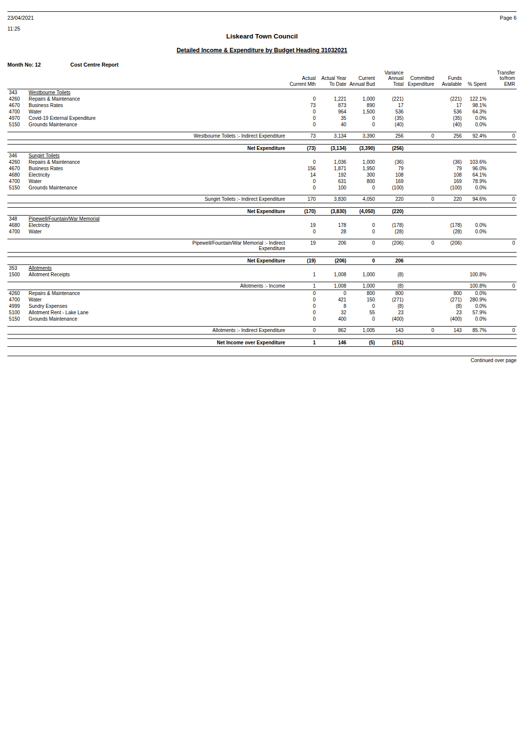23/04/2021
Page 6
11:25
Liskeard Town Council
Detailed Income & Expenditure by Budget Heading 31032021
Month No: 12Cost Centre Report
| | Actual Current Mth | Actual Year To Date | Current Annual Bud | Variance Annual Total | Committed Expenditure | Funds Available | % Spent | Transfer to/from EMR |
| --- | --- | --- | --- | --- | --- | --- | --- | --- |
| 343 | Westbourne Toilets | |
| 4260 | Repairs & Maintenance | 0 | 1,221 | 1,000 | (221) | | (221) | 122.1% | |
| 4670 | Business Rates | 73 | 873 | 890 | 17 | | 17 | 98.1% | |
| 4700 | Water | 0 | 964 | 1,500 | 536 | | 536 | 64.3% | |
| 4970 | Covid-19 External Expenditure | 0 | 35 | 0 | (35) | | (35) | 0.0% | |
| 5150 | Grounds Maintenance | 0 | 40 | 0 | (40) | | (40) | 0.0% | |
| Westbourne Toilets :- Indirect Expenditure | 73 | 3,134 | 3,390 | 256 | 0 | 256 | 92.4% | 0 |
| Net Expenditure | (73) | (3,134) | (3,390) | (256) | | | | |
| 346 | Sungirt Toilets | |
| 4260 | Repairs & Maintenance | 0 | 1,036 | 1,000 | (36) | | (36) | 103.6% | |
| 4670 | Business Rates | 156 | 1,871 | 1,950 | 79 | | 79 | 96.0% | |
| 4680 | Electricity | 14 | 192 | 300 | 108 | | 108 | 64.1% | |
| 4700 | Water | 0 | 631 | 800 | 169 | | 169 | 78.9% | |
| 5150 | Grounds Maintenance | 0 | 100 | 0 | (100) | | (100) | 0.0% | |
| Sungirt Toilets :- Indirect Expenditure | 170 | 3,830 | 4,050 | 220 | 0 | 220 | 94.6% | 0 |
| Net Expenditure | (170) | (3,830) | (4,050) | (220) | | | | |
| 348 | Pipewell/Fountain/War Memorial | |
| 4680 | Electricity | 19 | 178 | 0 | (178) | | (178) | 0.0% | |
| 4700 | Water | 0 | 28 | 0 | (28) | | (28) | 0.0% | |
| Pipewell/Fountain/War Memorial :- Indirect Expenditure | 19 | 206 | 0 | (206) | 0 | (206) | | 0 |
| Net Expenditure | (19) | (206) | 0 | 206 | | | | |
| 353 | Allotments | |
| 1500 | Allotment Receipts | 1 | 1,008 | 1,000 | (8) | | | 100.8% | |
| Allotments :- Income | 1 | 1,008 | 1,000 | (8) | | | 100.8% | 0 |
| 4260 | Repairs & Maintenance | 0 | 0 | 800 | 800 | | 800 | 0.0% | |
| 4700 | Water | 0 | 421 | 150 | (271) | | (271) | 280.9% | |
| 4999 | Sundry Expenses | 0 | 8 | 0 | (8) | | (8) | 0.0% | |
| 5100 | Allotment Rent - Lake Lane | 0 | 32 | 55 | 23 | | 23 | 57.9% | |
| 5150 | Grounds Maintenance | 0 | 400 | 0 | (400) | | (400) | 0.0% | |
| Allotments :- Indirect Expenditure | 0 | 862 | 1,005 | 143 | 0 | 143 | 85.7% | 0 |
| Net Income over Expenditure | 1 | 146 | (5) | (151) | | | | |
Continued over page